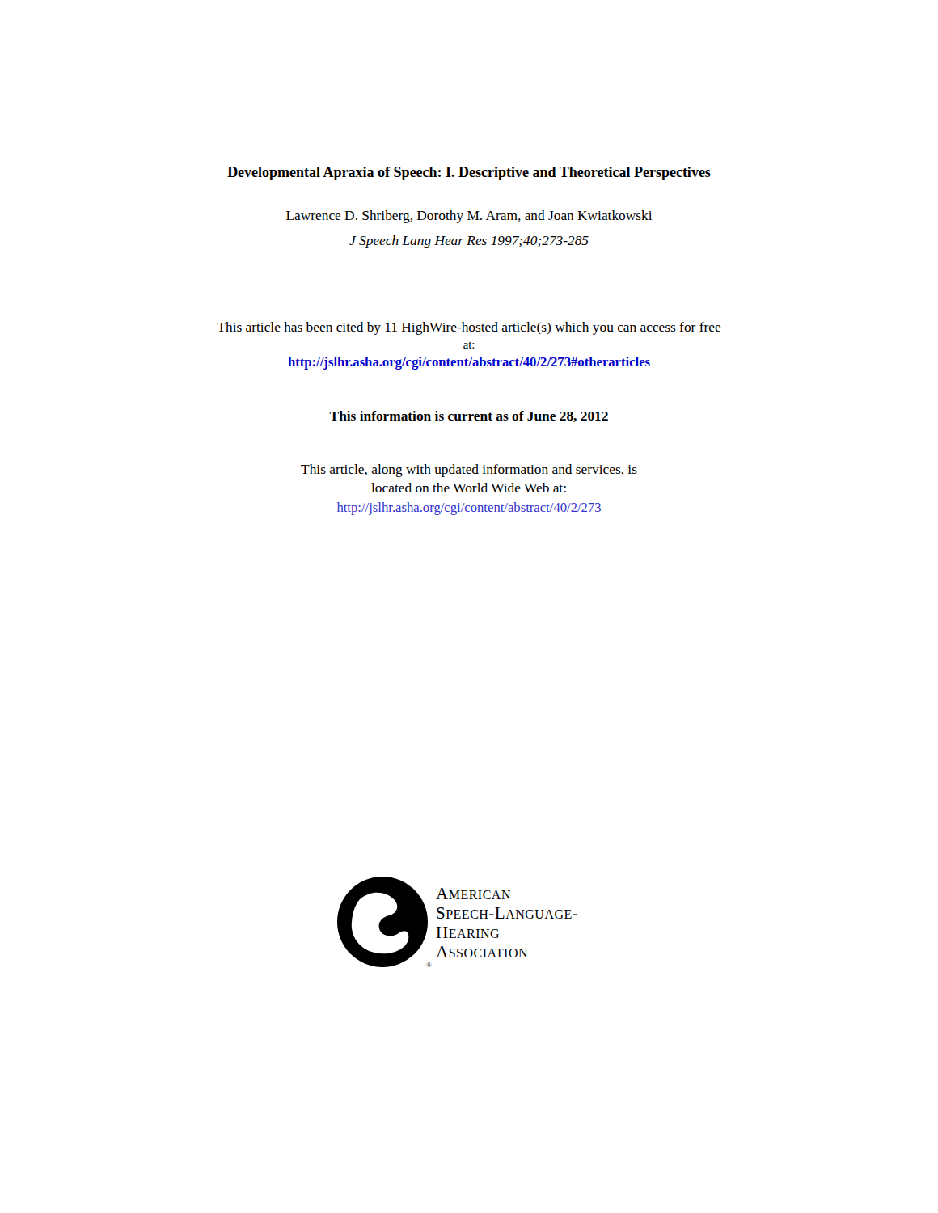Developmental Apraxia of Speech: I. Descriptive and Theoretical Perspectives
Lawrence D. Shriberg, Dorothy M. Aram, and Joan Kwiatkowski
J Speech Lang Hear Res 1997;40;273-285
This article has been cited by 11 HighWire-hosted article(s) which you can access for free at:
http://jslhr.asha.org/cgi/content/abstract/40/2/273#otherarticles
This information is current as of June 28, 2012
This article, along with updated information and services, is
located on the World Wide Web at:
http://jslhr.asha.org/cgi/content/abstract/40/2/273
AMERICAN SPEECH-LANGUAGE- HEARING ASSOCIATION ®